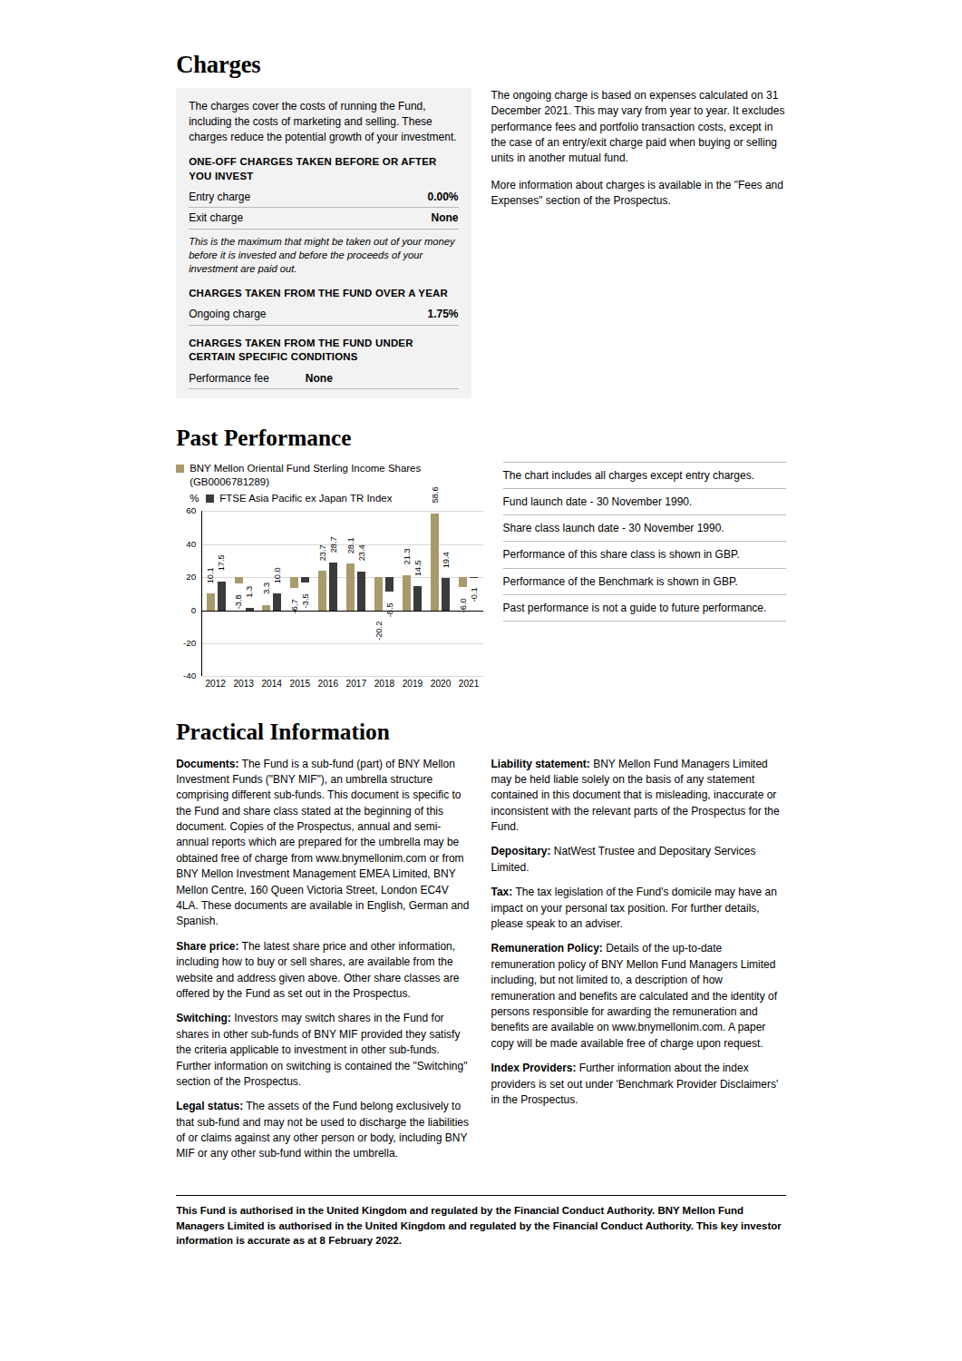Charges
The charges cover the costs of running the Fund, including the costs of marketing and selling. These charges reduce the potential growth of your investment.
One-off charges taken before or after you invest
| Entry charge | 0.00% |
| Exit charge | None |
This is the maximum that might be taken out of your money before it is invested and before the proceeds of your investment are paid out.
Charges taken from the fund over a year
| Ongoing charge | 1.75% |
Charges taken from the fund under certain specific conditions
Performance fee None
The ongoing charge is based on expenses calculated on 31 December 2021. This may vary from year to year. It excludes performance fees and portfolio transaction costs, except in the case of an entry/exit charge paid when buying or selling units in another mutual fund.
More information about charges is available in the "Fees and Expenses" section of the Prospectus.
Past Performance
BNY Mellon Oriental Fund Sterling Income Shares (GB0006781289)
% FTSE Asia Pacific ex Japan TR Index
60 40 20 0 -20 -40
10.1
17.5
-3.8
1.3
3.3
10.0
-6.7
-3.5
23.7
28.7
28.1
23.4
-20.2
-8.5
21.3
14.5
58.6
19.4
-6.0
-0.1
2012
2013
2014
2015
2016
2017
2018
2019
2020
2021
The chart includes all charges except entry charges.
Fund launch date - 30 November 1990.
Share class launch date - 30 November 1990.
Performance of this share class is shown in GBP.
Performance of the Benchmark is shown in GBP.
Past performance is not a guide to future performance.
Practical Information
Documents: The Fund is a sub-fund (part) of BNY Mellon Investment Funds ("BNY MIF"), an umbrella structure comprising different sub-funds. This document is specific to the Fund and share class stated at the beginning of this document. Copies of the Prospectus, annual and semi-annual reports which are prepared for the umbrella may be obtained free of charge from www.bnymellonim.com or from BNY Mellon Investment Management EMEA Limited, BNY Mellon Centre, 160 Queen Victoria Street, London EC4V 4LA. These documents are available in English, German and Spanish.
Share price: The latest share price and other information, including how to buy or sell shares, are available from the website and address given above. Other share classes are offered by the Fund as set out in the Prospectus.
Switching: Investors may switch shares in the Fund for shares in other sub-funds of BNY MIF provided they satisfy the criteria applicable to investment in other sub-funds. Further information on switching is contained the "Switching" section of the Prospectus.
Legal status: The assets of the Fund belong exclusively to that sub-fund and may not be used to discharge the liabilities of or claims against any other person or body, including BNY MIF or any other sub-fund within the umbrella.
Liability statement: BNY Mellon Fund Managers Limited may be held liable solely on the basis of any statement contained in this document that is misleading, inaccurate or inconsistent with the relevant parts of the Prospectus for the Fund.
Depositary: NatWest Trustee and Depositary Services Limited.
Tax: The tax legislation of the Fund's domicile may have an impact on your personal tax position. For further details, please speak to an adviser.
Remuneration Policy: Details of the up-to-date remuneration policy of BNY Mellon Fund Managers Limited including, but not limited to, a description of how remuneration and benefits are calculated and the identity of persons responsible for awarding the remuneration and benefits are available on www.bnymellonim.com. A paper copy will be made available free of charge upon request.
Index Providers: Further information about the index providers is set out under 'Benchmark Provider Disclaimers' in the Prospectus.
This Fund is authorised in the United Kingdom and regulated by the Financial Conduct Authority. BNY Mellon Fund Managers Limited is authorised in the United Kingdom and regulated by the Financial Conduct Authority. This key investor information is accurate as at 8 February 2022.